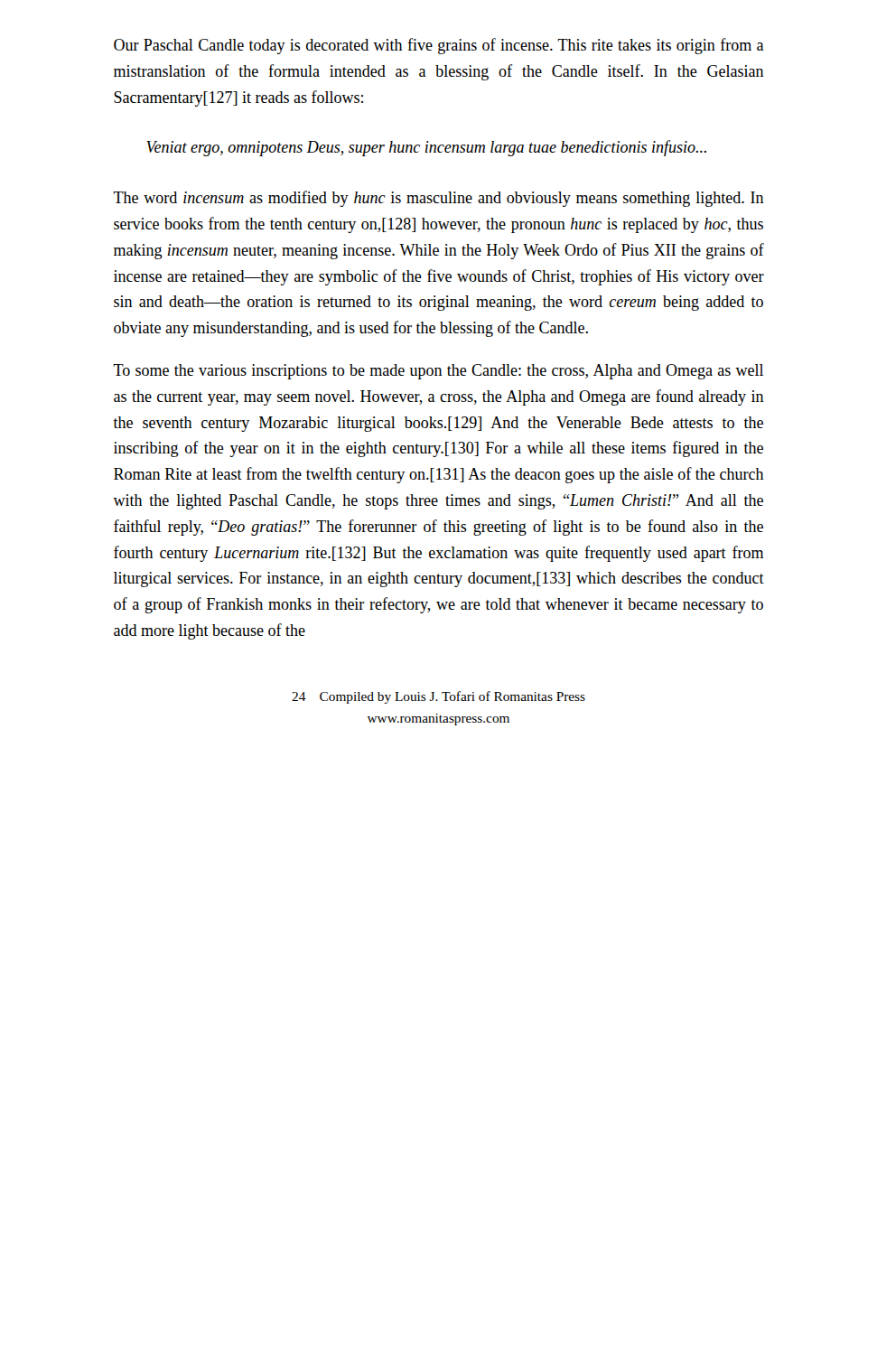Our Paschal Candle today is decorated with five grains of incense. This rite takes its origin from a mistranslation of the formula intended as a blessing of the Candle itself. In the Gelasian Sacramentary[127] it reads as follows:
Veniat ergo, omnipotens Deus, super hunc incensum larga tuae benedictionis infusio...
The word incensum as modified by hunc is masculine and obviously means something lighted. In service books from the tenth century on,[128] however, the pronoun hunc is replaced by hoc, thus making incensum neuter, meaning incense. While in the Holy Week Ordo of Pius XII the grains of incense are retained—they are symbolic of the five wounds of Christ, trophies of His victory over sin and death—the oration is returned to its original meaning, the word cereum being added to obviate any misunderstanding, and is used for the blessing of the Candle.
To some the various inscriptions to be made upon the Candle: the cross, Alpha and Omega as well as the current year, may seem novel. However, a cross, the Alpha and Omega are found already in the seventh century Mozarabic liturgical books.[129] And the Venerable Bede attests to the inscribing of the year on it in the eighth century.[130] For a while all these items figured in the Roman Rite at least from the twelfth century on.[131] As the deacon goes up the aisle of the church with the lighted Paschal Candle, he stops three times and sings, “Lumen Christi!” And all the faithful reply, “Deo gratias!” The forerunner of this greeting of light is to be found also in the fourth century Lucernarium rite.[132] But the exclamation was quite frequently used apart from liturgical services. For instance, in an eighth century document,[133] which describes the conduct of a group of Frankish monks in their refectory, we are told that whenever it became necessary to add more light because of the
24 Compiled by Louis J. Tofari of Romanitas Press
www.romanitaspress.com